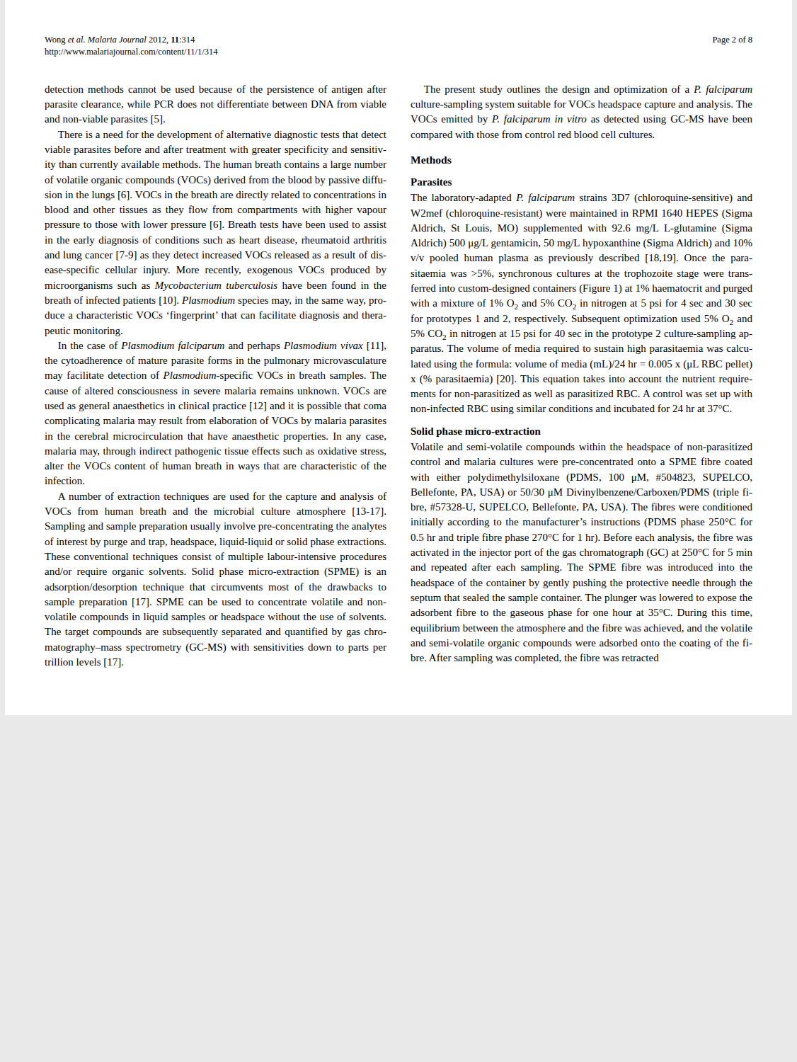Wong et al. Malaria Journal 2012, 11:314
http://www.malariajournal.com/content/11/1/314
Page 2 of 8
detection methods cannot be used because of the persistence of antigen after parasite clearance, while PCR does not differentiate between DNA from viable and non-viable parasites [5].
There is a need for the development of alternative diagnostic tests that detect viable parasites before and after treatment with greater specificity and sensitivity than currently available methods. The human breath contains a large number of volatile organic compounds (VOCs) derived from the blood by passive diffusion in the lungs [6]. VOCs in the breath are directly related to concentrations in blood and other tissues as they flow from compartments with higher vapour pressure to those with lower pressure [6]. Breath tests have been used to assist in the early diagnosis of conditions such as heart disease, rheumatoid arthritis and lung cancer [7-9] as they detect increased VOCs released as a result of disease-specific cellular injury. More recently, exogenous VOCs produced by microorganisms such as Mycobacterium tuberculosis have been found in the breath of infected patients [10]. Plasmodium species may, in the same way, produce a characteristic VOCs ‘fingerprint’ that can facilitate diagnosis and therapeutic monitoring.
In the case of Plasmodium falciparum and perhaps Plasmodium vivax [11], the cytoadherence of mature parasite forms in the pulmonary microvasculature may facilitate detection of Plasmodium-specific VOCs in breath samples. The cause of altered consciousness in severe malaria remains unknown. VOCs are used as general anaesthetics in clinical practice [12] and it is possible that coma complicating malaria may result from elaboration of VOCs by malaria parasites in the cerebral microcirculation that have anaesthetic properties. In any case, malaria may, through indirect pathogenic tissue effects such as oxidative stress, alter the VOCs content of human breath in ways that are characteristic of the infection.
A number of extraction techniques are used for the capture and analysis of VOCs from human breath and the microbial culture atmosphere [13-17]. Sampling and sample preparation usually involve pre-concentrating the analytes of interest by purge and trap, headspace, liquid-liquid or solid phase extractions. These conventional techniques consist of multiple labour-intensive procedures and/or require organic solvents. Solid phase micro-extraction (SPME) is an adsorption/desorption technique that circumvents most of the drawbacks to sample preparation [17]. SPME can be used to concentrate volatile and non-volatile compounds in liquid samples or headspace without the use of solvents. The target compounds are subsequently separated and quantified by gas chromatography–mass spectrometry (GC-MS) with sensitivities down to parts per trillion levels [17].
The present study outlines the design and optimization of a P. falciparum culture-sampling system suitable for VOCs headspace capture and analysis. The VOCs emitted by P. falciparum in vitro as detected using GC-MS have been compared with those from control red blood cell cultures.
Methods
Parasites
The laboratory-adapted P. falciparum strains 3D7 (chloroquine-sensitive) and W2mef (chloroquine-resistant) were maintained in RPMI 1640 HEPES (Sigma Aldrich, St Louis, MO) supplemented with 92.6 mg/L L-glutamine (Sigma Aldrich) 500 μg/L gentamicin, 50 mg/L hypoxanthine (Sigma Aldrich) and 10% v/v pooled human plasma as previously described [18,19]. Once the parasitaemia was >5%, synchronous cultures at the trophozoite stage were transferred into custom-designed containers (Figure 1) at 1% haematocrit and purged with a mixture of 1% O2 and 5% CO2 in nitrogen at 5 psi for 4 sec and 30 sec for prototypes 1 and 2, respectively. Subsequent optimization used 5% O2 and 5% CO2 in nitrogen at 15 psi for 40 sec in the prototype 2 culture-sampling apparatus. The volume of media required to sustain high parasitaemia was calculated using the formula: volume of media (mL)/24 hr = 0.005 x (μL RBC pellet) x (% parasitaemia) [20]. This equation takes into account the nutrient requirements for non-parasitized as well as parasitized RBC. A control was set up with non-infected RBC using similar conditions and incubated for 24 hr at 37°C.
Solid phase micro-extraction
Volatile and semi-volatile compounds within the headspace of non-parasitized control and malaria cultures were pre-concentrated onto a SPME fibre coated with either polydimethylsiloxane (PDMS, 100 μM, #504823, SUPELCO, Bellefonte, PA, USA) or 50/30 μM Divinylbenzene/Carboxen/PDMS (triple fibre, #57328-U, SUPELCO, Bellefonte, PA, USA). The fibres were conditioned initially according to the manufacturer’s instructions (PDMS phase 250°C for 0.5 hr and triple fibre phase 270°C for 1 hr). Before each analysis, the fibre was activated in the injector port of the gas chromatograph (GC) at 250°C for 5 min and repeated after each sampling. The SPME fibre was introduced into the headspace of the container by gently pushing the protective needle through the septum that sealed the sample container. The plunger was lowered to expose the adsorbent fibre to the gaseous phase for one hour at 35°C. During this time, equilibrium between the atmosphere and the fibre was achieved, and the volatile and semi-volatile organic compounds were adsorbed onto the coating of the fibre. After sampling was completed, the fibre was retracted